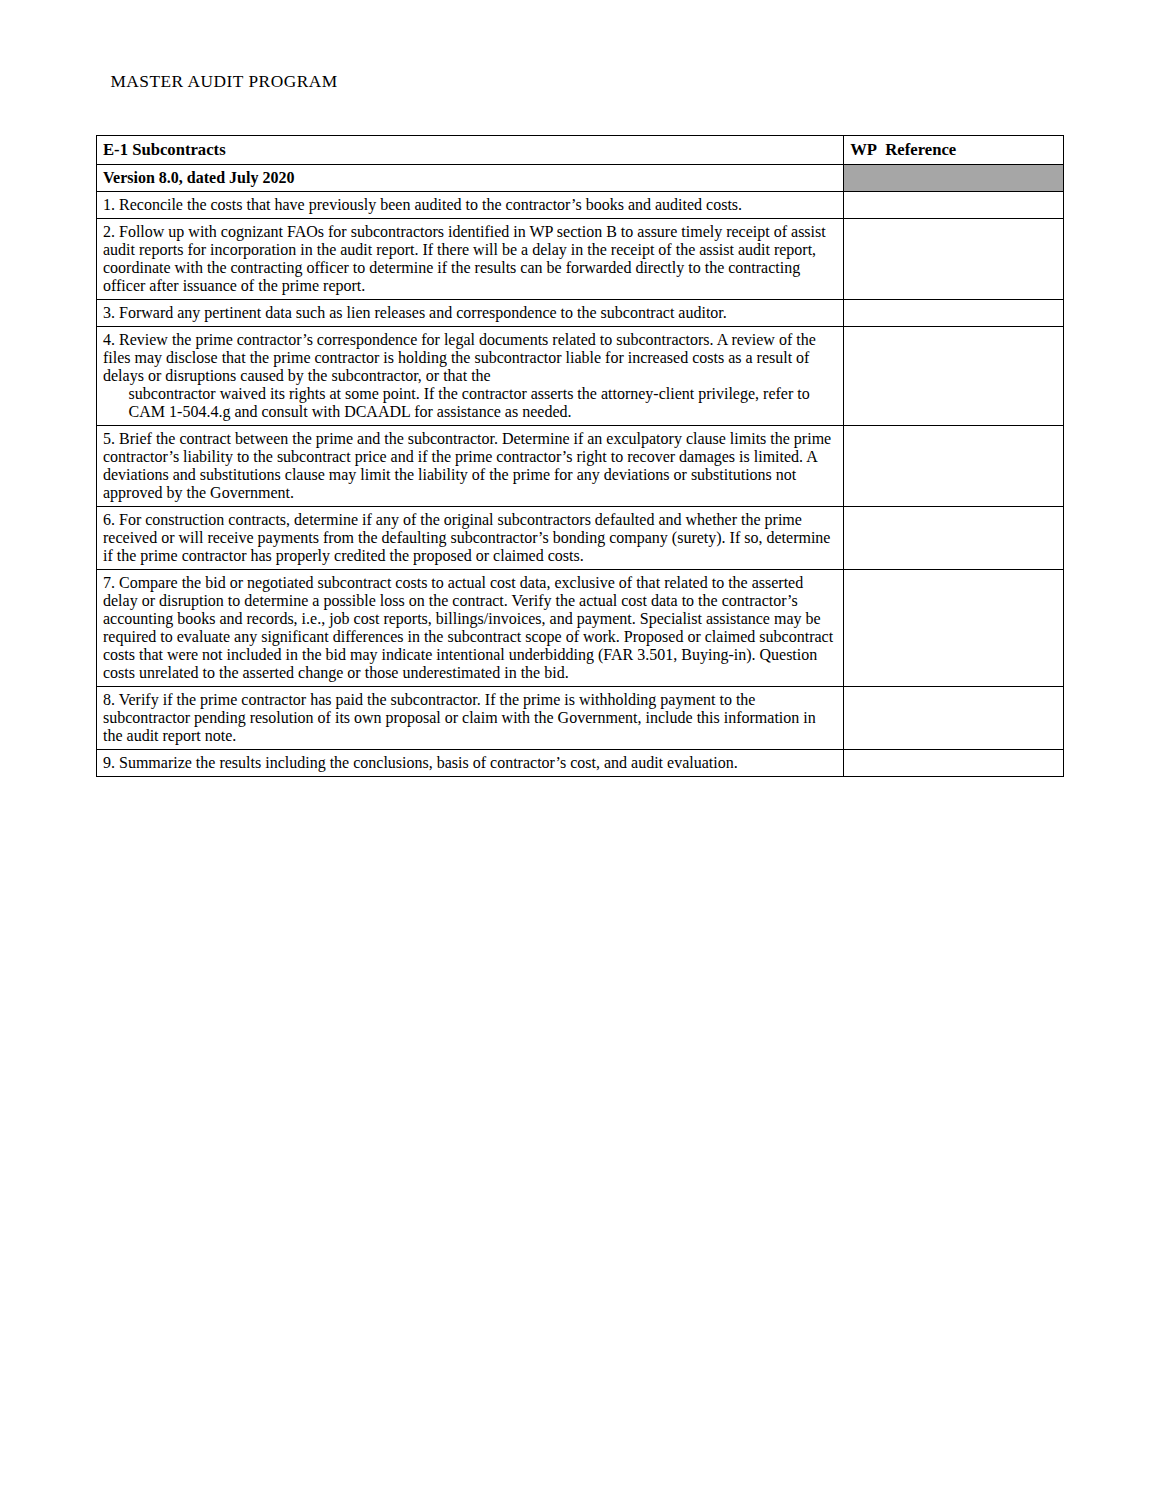MASTER AUDIT PROGRAM
| E-1 Subcontracts | WP Reference |
| --- | --- |
| Version 8.0, dated July 2020 | |
| 1. Reconcile the costs that have previously been audited to the contractor’s books and audited costs. | |
| 2. Follow up with cognizant FAOs for subcontractors identified in WP section B to assure timely receipt of assist audit reports for incorporation in the audit report. If there will be a delay in the receipt of the assist audit report, coordinate with the contracting officer to determine if the results can be forwarded directly to the contracting officer after issuance of the prime report. | |
| 3. Forward any pertinent data such as lien releases and correspondence to the subcontract auditor. | |
| 4. Review the prime contractor’s correspondence for legal documents related to subcontractors. A review of the files may disclose that the prime contractor is holding the subcontractor liable for increased costs as a result of delays or disruptions caused by the subcontractor, or that the subcontractor waived its rights at some point. If the contractor asserts the attorney-client privilege, refer to CAM 1-504.4.g and consult with DCAADL for assistance as needed. | |
| 5. Brief the contract between the prime and the subcontractor. Determine if an exculpatory clause limits the prime contractor’s liability to the subcontract price and if the prime contractor’s right to recover damages is limited. A deviations and substitutions clause may limit the liability of the prime for any deviations or substitutions not approved by the Government. | |
| 6. For construction contracts, determine if any of the original subcontractors defaulted and whether the prime received or will receive payments from the defaulting subcontractor’s bonding company (surety). If so, determine if the prime contractor has properly credited the proposed or claimed costs. | |
| 7. Compare the bid or negotiated subcontract costs to actual cost data, exclusive of that related to the asserted delay or disruption to determine a possible loss on the contract. Verify the actual cost data to the contractor’s accounting books and records, i.e., job cost reports, billings/invoices, and payment. Specialist assistance may be required to evaluate any significant differences in the subcontract scope of work. Proposed or claimed subcontract costs that were not included in the bid may indicate intentional underbidding (FAR 3.501, Buying-in). Question costs unrelated to the asserted change or those underestimated in the bid. | |
| 8. Verify if the prime contractor has paid the subcontractor. If the prime is withholding payment to the subcontractor pending resolution of its own proposal or claim with the Government, include this information in the audit report note. | |
| 9. Summarize the results including the conclusions, basis of contractor’s cost, and audit evaluation. | |